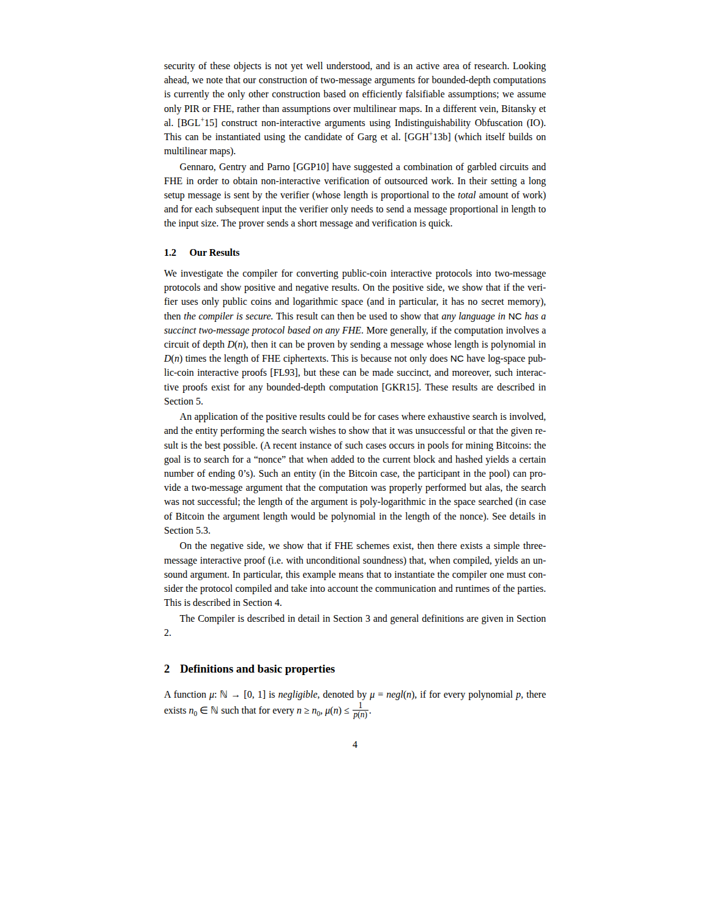security of these objects is not yet well understood, and is an active area of research. Looking ahead, we note that our construction of two-message arguments for bounded-depth computations is currently the only other construction based on efficiently falsifiable assumptions; we assume only PIR or FHE, rather than assumptions over multilinear maps. In a different vein, Bitansky et al. [BGL+15] construct non-interactive arguments using Indistinguishability Obfuscation (IO). This can be instantiated using the candidate of Garg et al. [GGH+13b] (which itself builds on multilinear maps).
Gennaro, Gentry and Parno [GGP10] have suggested a combination of garbled circuits and FHE in order to obtain non-interactive verification of outsourced work. In their setting a long setup message is sent by the verifier (whose length is proportional to the total amount of work) and for each subsequent input the verifier only needs to send a message proportional in length to the input size. The prover sends a short message and verification is quick.
1.2 Our Results
We investigate the compiler for converting public-coin interactive protocols into two-message protocols and show positive and negative results. On the positive side, we show that if the verifier uses only public coins and logarithmic space (and in particular, it has no secret memory), then the compiler is secure. This result can then be used to show that any language in NC has a succinct two-message protocol based on any FHE. More generally, if the computation involves a circuit of depth D(n), then it can be proven by sending a message whose length is polynomial in D(n) times the length of FHE ciphertexts. This is because not only does NC have log-space public-coin interactive proofs [FL93], but these can be made succinct, and moreover, such interactive proofs exist for any bounded-depth computation [GKR15]. These results are described in Section 5.
An application of the positive results could be for cases where exhaustive search is involved, and the entity performing the search wishes to show that it was unsuccessful or that the given result is the best possible. (A recent instance of such cases occurs in pools for mining Bitcoins: the goal is to search for a “nonce” that when added to the current block and hashed yields a certain number of ending 0’s). Such an entity (in the Bitcoin case, the participant in the pool) can provide a two-message argument that the computation was properly performed but alas, the search was not successful; the length of the argument is poly-logarithmic in the space searched (in case of Bitcoin the argument length would be polynomial in the length of the nonce). See details in Section 5.3.
On the negative side, we show that if FHE schemes exist, then there exists a simple three-message interactive proof (i.e. with unconditional soundness) that, when compiled, yields an unsound argument. In particular, this example means that to instantiate the compiler one must consider the protocol compiled and take into account the communication and runtimes of the parties. This is described in Section 4.
The Compiler is described in detail in Section 3 and general definitions are given in Section 2.
2 Definitions and basic properties
A function μ: ℕ → [0, 1] is negligible, denoted by μ = negl(n), if for every polynomial p, there exists n0 ∈ ℕ such that for every n ≥ n0, μ(n) ≤ 1 p(n).
4